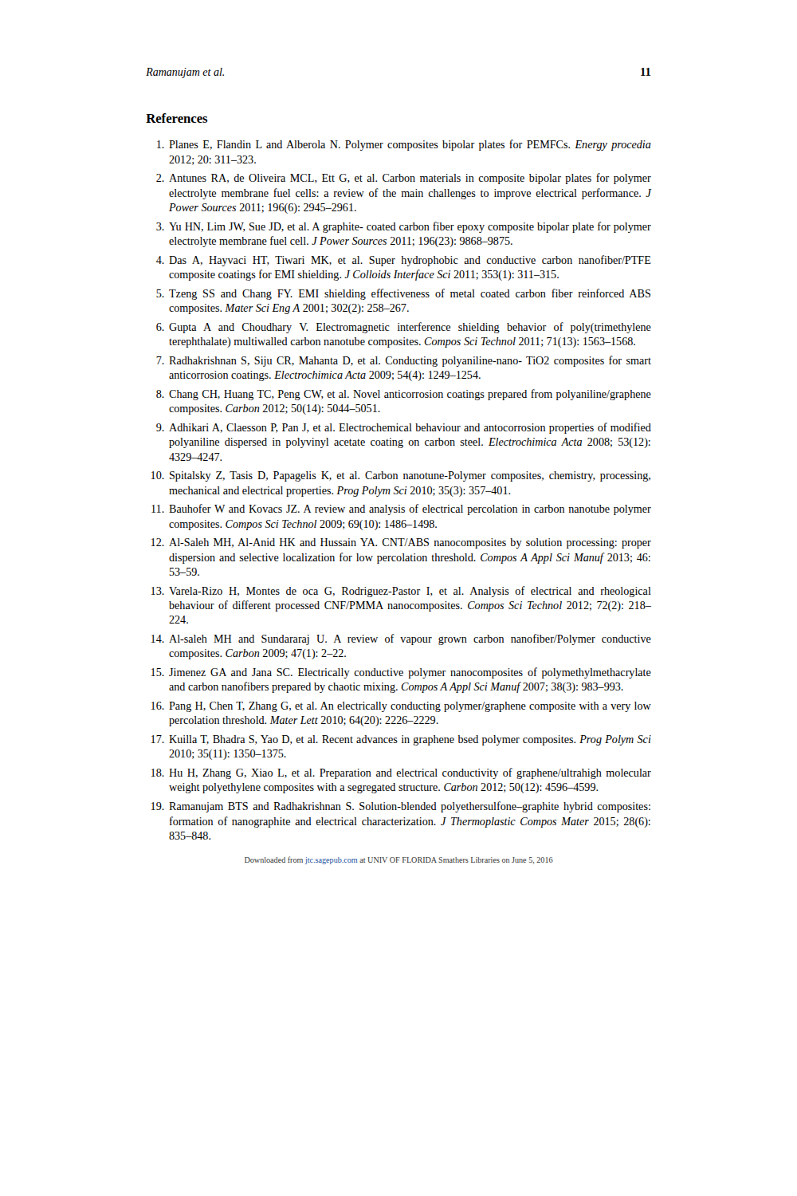Ramanujam et al. 11
References
1. Planes E, Flandin L and Alberola N. Polymer composites bipolar plates for PEMFCs. Energy procedia 2012; 20: 311–323.
2. Antunes RA, de Oliveira MCL, Ett G, et al. Carbon materials in composite bipolar plates for polymer electrolyte membrane fuel cells: a review of the main challenges to improve electrical performance. J Power Sources 2011; 196(6): 2945–2961.
3. Yu HN, Lim JW, Sue JD, et al. A graphite- coated carbon fiber epoxy composite bipolar plate for polymer electrolyte membrane fuel cell. J Power Sources 2011; 196(23): 9868–9875.
4. Das A, Hayvaci HT, Tiwari MK, et al. Super hydrophobic and conductive carbon nanofiber/PTFE composite coatings for EMI shielding. J Colloids Interface Sci 2011; 353(1): 311–315.
5. Tzeng SS and Chang FY. EMI shielding effectiveness of metal coated carbon fiber reinforced ABS composites. Mater Sci Eng A 2001; 302(2): 258–267.
6. Gupta A and Choudhary V. Electromagnetic interference shielding behavior of poly(trimethylene terephthalate) multiwalled carbon nanotube composites. Compos Sci Technol 2011; 71(13): 1563–1568.
7. Radhakrishnan S, Siju CR, Mahanta D, et al. Conducting polyaniline-nano- TiO2 composites for smart anticorrosion coatings. Electrochimica Acta 2009; 54(4): 1249–1254.
8. Chang CH, Huang TC, Peng CW, et al. Novel anticorrosion coatings prepared from polyaniline/graphene composites. Carbon 2012; 50(14): 5044–5051.
9. Adhikari A, Claesson P, Pan J, et al. Electrochemical behaviour and antocorrosion properties of modified polyaniline dispersed in polyvinyl acetate coating on carbon steel. Electrochimica Acta 2008; 53(12): 4329–4247.
10. Spitalsky Z, Tasis D, Papagelis K, et al. Carbon nanotune-Polymer composites, chemistry, processing, mechanical and electrical properties. Prog Polym Sci 2010; 35(3): 357–401.
11. Bauhofer W and Kovacs JZ. A review and analysis of electrical percolation in carbon nanotube polymer composites. Compos Sci Technol 2009; 69(10): 1486–1498.
12. Al-Saleh MH, Al-Anid HK and Hussain YA. CNT/ABS nanocomposites by solution processing: proper dispersion and selective localization for low percolation threshold. Compos A Appl Sci Manuf 2013; 46: 53–59.
13. Varela-Rizo H, Montes de oca G, Rodriguez-Pastor I, et al. Analysis of electrical and rheological behaviour of different processed CNF/PMMA nanocomposites. Compos Sci Technol 2012; 72(2): 218–224.
14. Al-saleh MH and Sundararaj U. A review of vapour grown carbon nanofiber/Polymer conductive composites. Carbon 2009; 47(1): 2–22.
15. Jimenez GA and Jana SC. Electrically conductive polymer nanocomposites of polymethylmethacrylate and carbon nanofibers prepared by chaotic mixing. Compos A Appl Sci Manuf 2007; 38(3): 983–993.
16. Pang H, Chen T, Zhang G, et al. An electrically conducting polymer/graphene composite with a very low percolation threshold. Mater Lett 2010; 64(20): 2226–2229.
17. Kuilla T, Bhadra S, Yao D, et al. Recent advances in graphene bsed polymer composites. Prog Polym Sci 2010; 35(11): 1350–1375.
18. Hu H, Zhang G, Xiao L, et al. Preparation and electrical conductivity of graphene/ultrahigh molecular weight polyethylene composites with a segregated structure. Carbon 2012; 50(12): 4596–4599.
19. Ramanujam BTS and Radhakrishnan S. Solution-blended polyethersulfone–graphite hybrid composites: formation of nanographite and electrical characterization. J Thermoplastic Compos Mater 2015; 28(6): 835–848.
Downloaded from jtc.sagepub.com at UNIV OF FLORIDA Smathers Libraries on June 5, 2016